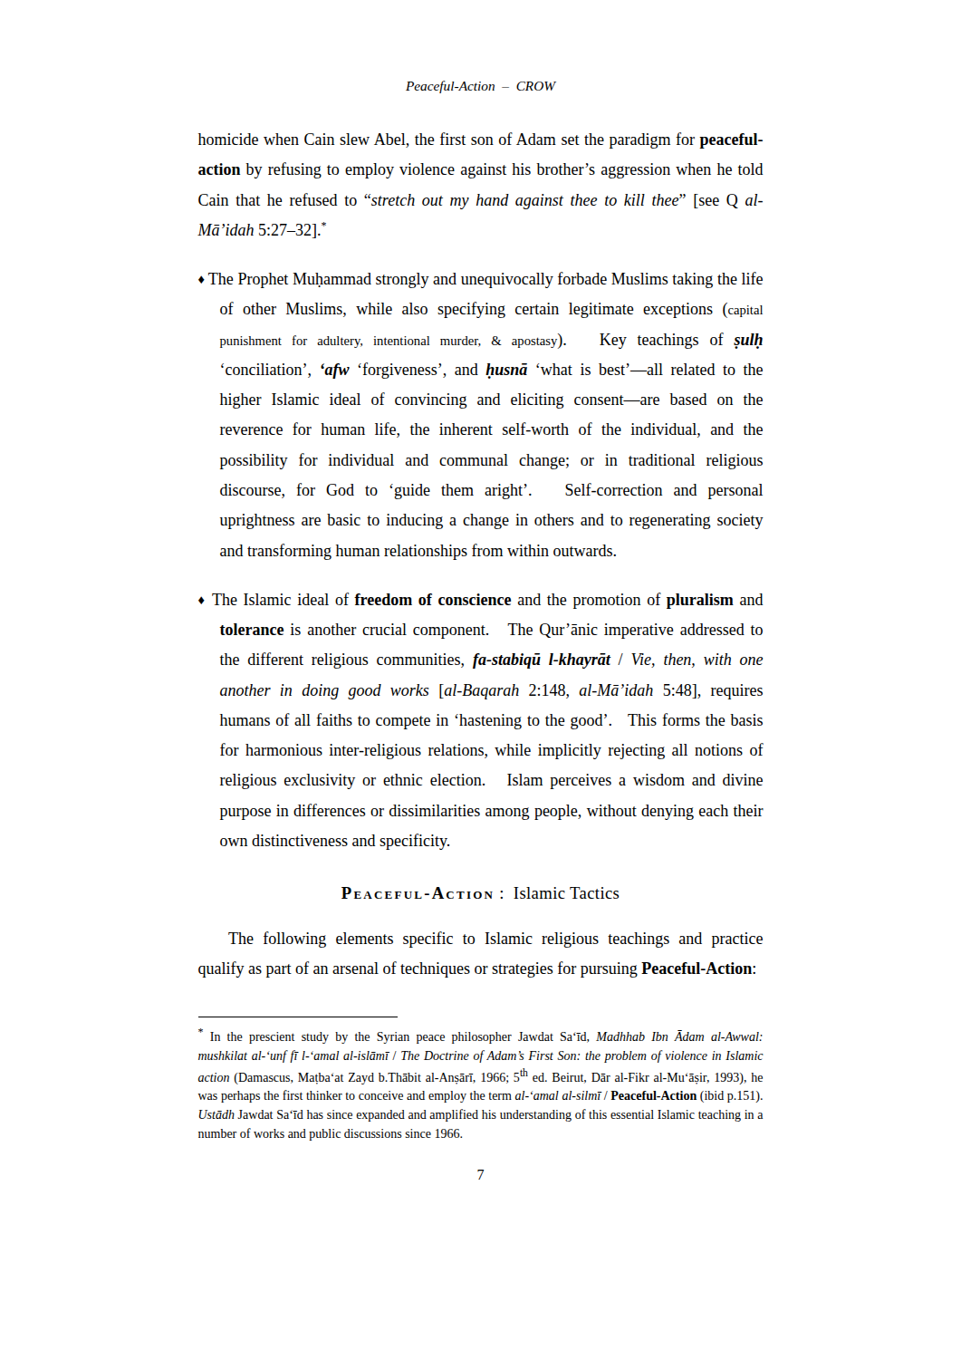Peaceful-Action – CROW
homicide when Cain slew Abel, the first son of Adam set the paradigm for peaceful-action by refusing to employ violence against his brother’s aggression when he told Cain that he refused to “stretch out my hand against thee to kill thee” [see Q al-Mā’idah 5:27–32].*
The Prophet Muḥammad strongly and unequivocally forbade Muslims taking the life of other Muslims, while also specifying certain legitimate exceptions (capital punishment for adultery, intentional murder, & apostasy). Key teachings of ṣulḥ ‘conciliation’, ‘afw ‘forgiveness’, and ḥusnā ‘what is best’—all related to the higher Islamic ideal of convincing and eliciting consent—are based on the reverence for human life, the inherent self-worth of the individual, and the possibility for individual and communal change; or in traditional religious discourse, for God to ‘guide them aright’. Self-correction and personal uprightness are basic to inducing a change in others and to regenerating society and transforming human relationships from within outwards.
The Islamic ideal of freedom of conscience and the promotion of pluralism and tolerance is another crucial component. The Qur’ānic imperative addressed to the different religious communities, fa-stabiqū l-khayrāt / Vie, then, with one another in doing good works [al-Baqarah 2:148, al-Mā’idah 5:48], requires humans of all faiths to compete in ‘hastening to the good’. This forms the basis for harmonious inter-religious relations, while implicitly rejecting all notions of religious exclusivity or ethnic election. Islam perceives a wisdom and divine purpose in differences or dissimilarities among people, without denying each their own distinctiveness and specificity.
Peaceful-Action : Islamic Tactics
The following elements specific to Islamic religious teachings and practice qualify as part of an arsenal of techniques or strategies for pursuing Peaceful-Action:
* In the prescient study by the Syrian peace philosopher Jawdat Sa‘īd, Madhhab Ibn Ādam al-Awwal: mushkilat al-‘unf fī l-‘amal al-islāmī / The Doctrine of Adam’s First Son: the problem of violence in Islamic action (Damascus, Maṭba‘at Zayd b.Thābit al-Anṣārī, 1966; 5th ed. Beirut, Dār al-Fikr al-Mu‘āṣir, 1993), he was perhaps the first thinker to conceive and employ the term al-‘amal al-silmī / Peaceful-Action (ibid p.151). Ustādh Jawdat Sa‘īd has since expanded and amplified his understanding of this essential Islamic teaching in a number of works and public discussions since 1966.
7